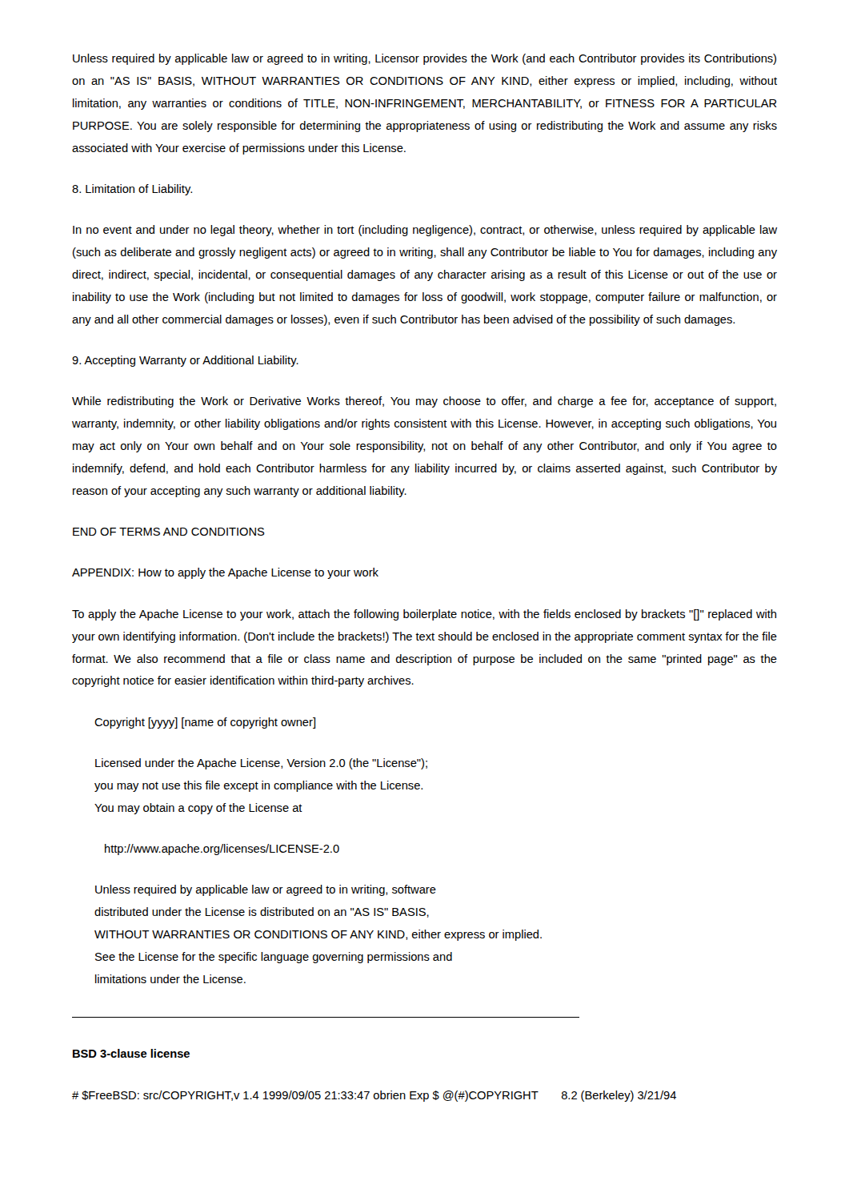Unless required by applicable law or agreed to in writing, Licensor provides the Work (and each Contributor provides its Contributions) on an "AS IS" BASIS, WITHOUT WARRANTIES OR CONDITIONS OF ANY KIND, either express or implied, including, without limitation, any warranties or conditions of TITLE, NON-INFRINGEMENT, MERCHANTABILITY, or FITNESS FOR A PARTICULAR PURPOSE. You are solely responsible for determining the appropriateness of using or redistributing the Work and assume any risks associated with Your exercise of permissions under this License.
8. Limitation of Liability.
In no event and under no legal theory, whether in tort (including negligence), contract, or otherwise, unless required by applicable law (such as deliberate and grossly negligent acts) or agreed to in writing, shall any Contributor be liable to You for damages, including any direct, indirect, special, incidental, or consequential damages of any character arising as a result of this License or out of the use or inability to use the Work (including but not limited to damages for loss of goodwill, work stoppage, computer failure or malfunction, or any and all other commercial damages or losses), even if such Contributor has been advised of the possibility of such damages.
9. Accepting Warranty or Additional Liability.
While redistributing the Work or Derivative Works thereof, You may choose to offer, and charge a fee for, acceptance of support, warranty, indemnity, or other liability obligations and/or rights consistent with this License. However, in accepting such obligations, You may act only on Your own behalf and on Your sole responsibility, not on behalf of any other Contributor, and only if You agree to indemnify, defend, and hold each Contributor harmless for any liability incurred by, or claims asserted against, such Contributor by reason of your accepting any such warranty or additional liability.
END OF TERMS AND CONDITIONS
APPENDIX: How to apply the Apache License to your work
To apply the Apache License to your work, attach the following boilerplate notice, with the fields enclosed by brackets "[]" replaced with your own identifying information. (Don't include the brackets!) The text should be enclosed in the appropriate comment syntax for the file format. We also recommend that a file or class name and description of purpose be included on the same "printed page" as the copyright notice for easier identification within third-party archives.
Copyright [yyyy] [name of copyright owner]
Licensed under the Apache License, Version 2.0 (the "License");
you may not use this file except in compliance with the License.
You may obtain a copy of the License at
http://www.apache.org/licenses/LICENSE-2.0
Unless required by applicable law or agreed to in writing, software
distributed under the License is distributed on an "AS IS" BASIS,
WITHOUT WARRANTIES OR CONDITIONS OF ANY KIND, either express or implied.
See the License for the specific language governing permissions and
limitations under the License.
BSD 3-clause license
# $FreeBSD: src/COPYRIGHT,v 1.4 1999/09/05 21:33:47 obrien Exp $ @(#)COPYRIGHT 8.2 (Berkeley) 3/21/94